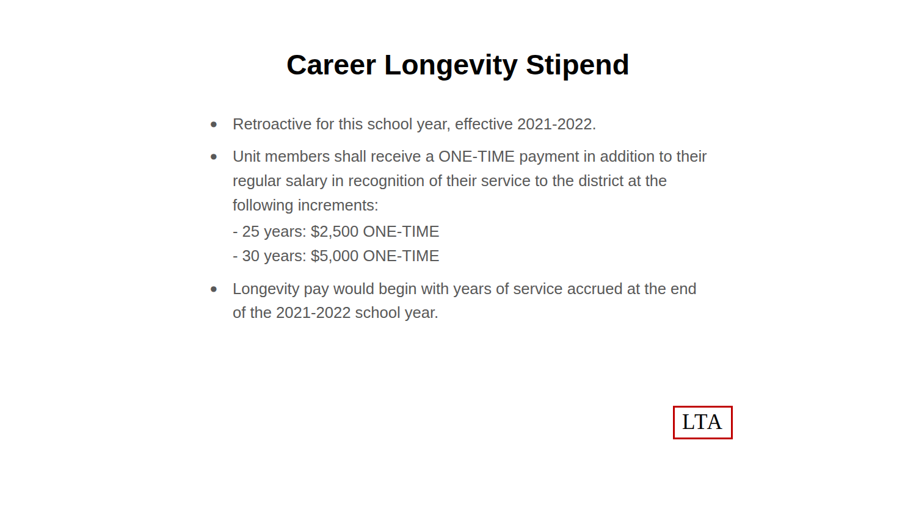Career Longevity Stipend
Retroactive for this school year, effective 2021-2022.
Unit members shall receive a ONE-TIME payment in addition to their regular salary in recognition of their service to the district at the following increments: - 25 years: $2,500 ONE-TIME - 30 years: $5,000 ONE-TIME
Longevity pay would begin with years of service accrued at the end of the 2021-2022 school year.
LTA